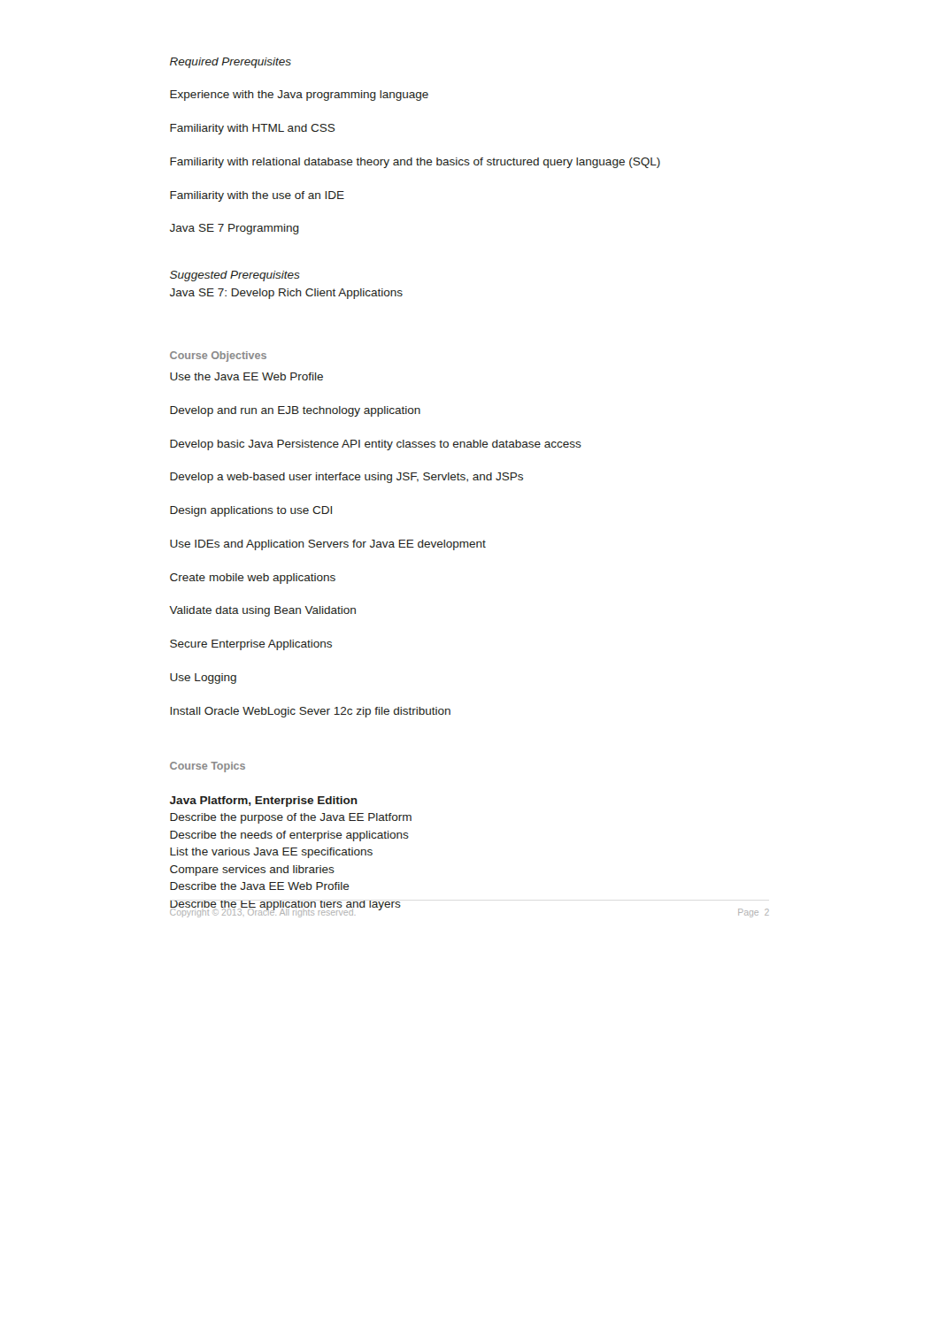Required Prerequisites
Experience with the Java programming language
Familiarity with HTML and CSS
Familiarity with relational database theory and the basics of structured query language (SQL)
Familiarity with the use of an IDE
Java SE 7 Programming
Suggested Prerequisites
Java SE 7: Develop Rich Client Applications
Course Objectives
Use the Java EE Web Profile
Develop and run an EJB technology application
Develop basic Java Persistence API entity classes to enable database access
Develop a web-based user interface using JSF, Servlets, and JSPs
Design applications to use CDI
Use IDEs and Application Servers for Java EE development
Create mobile web applications
Validate data using Bean Validation
Secure Enterprise Applications
Use Logging
Install Oracle WebLogic Sever 12c zip file distribution
Course Topics
Java Platform, Enterprise Edition
Describe the purpose of the Java EE Platform
Describe the needs of enterprise applications
List the various Java EE specifications
Compare services and libraries
Describe the Java EE Web Profile
Describe the EE application tiers and layers
Copyright © 2013, Oracle. All rights reserved. Page 2